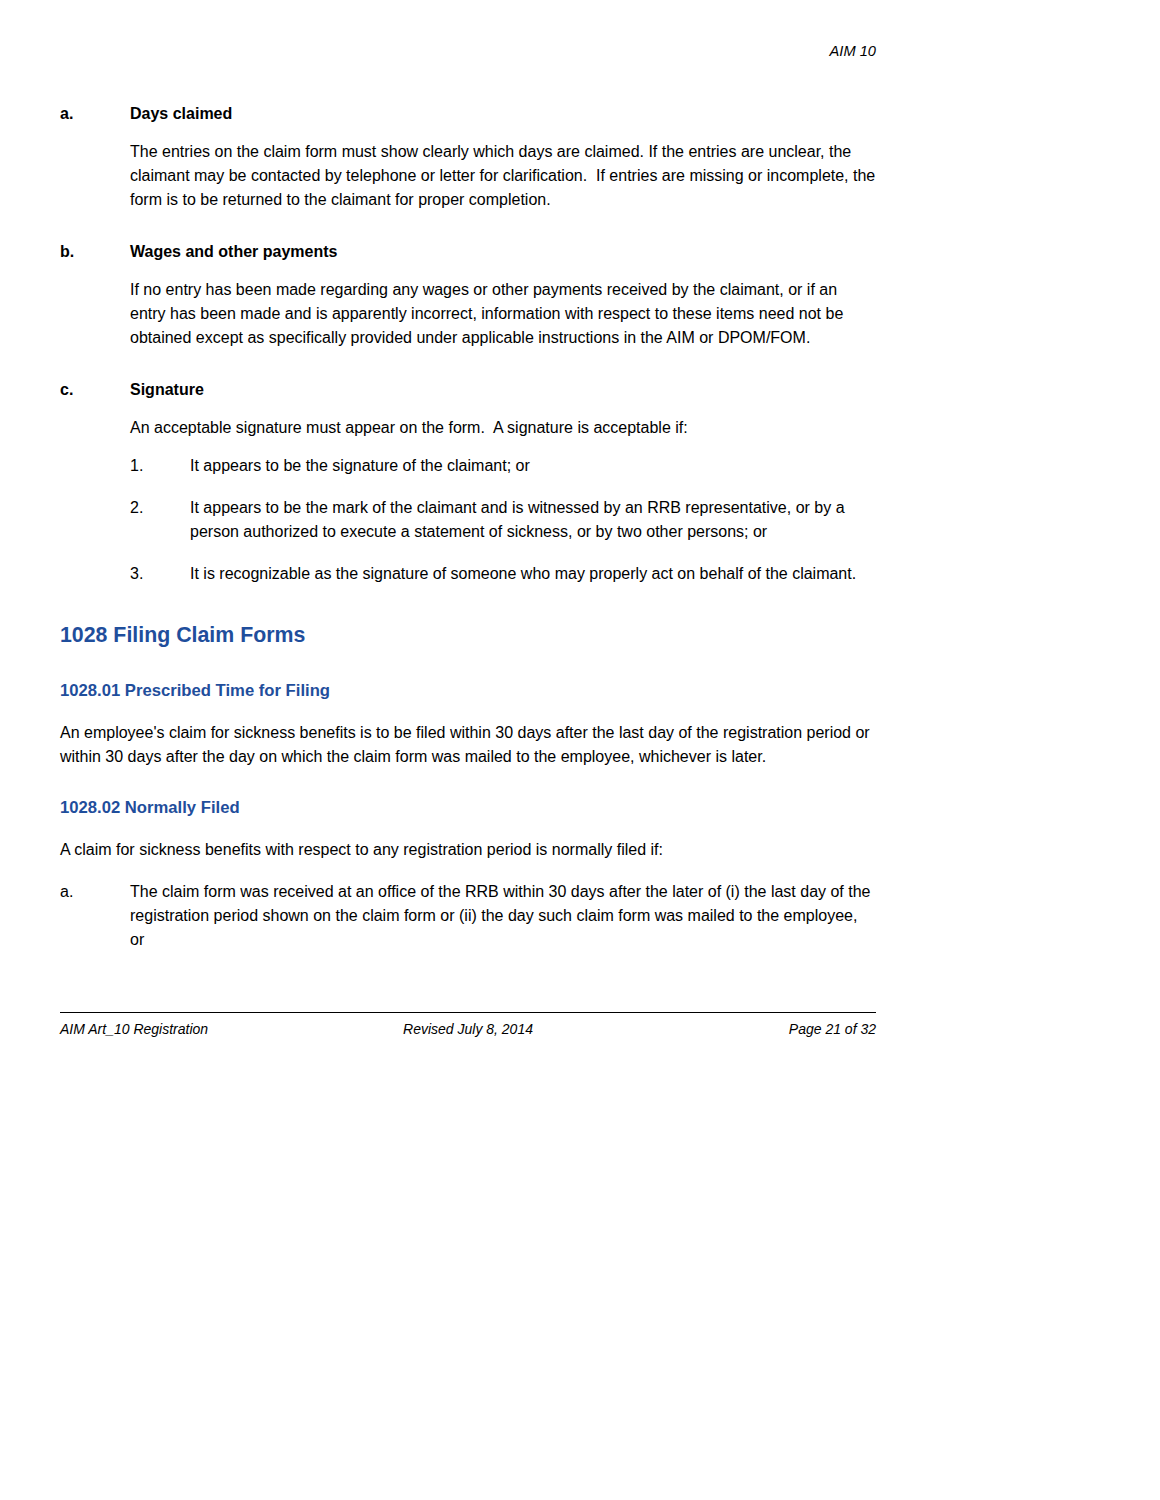AIM 10
a.
Days claimed
The entries on the claim form must show clearly which days are claimed. If the entries are unclear, the claimant may be contacted by telephone or letter for clarification. If entries are missing or incomplete, the form is to be returned to the claimant for proper completion.
b.
Wages and other payments
If no entry has been made regarding any wages or other payments received by the claimant, or if an entry has been made and is apparently incorrect, information with respect to these items need not be obtained except as specifically provided under applicable instructions in the AIM or DPOM/FOM.
c.
Signature
An acceptable signature must appear on the form. A signature is acceptable if:
1.
It appears to be the signature of the claimant; or
2.
It appears to be the mark of the claimant and is witnessed by an RRB representative, or by a person authorized to execute a statement of sickness, or by two other persons; or
3.
It is recognizable as the signature of someone who may properly act on behalf of the claimant.
1028 Filing Claim Forms
1028.01 Prescribed Time for Filing
An employee's claim for sickness benefits is to be filed within 30 days after the last day of the registration period or within 30 days after the day on which the claim form was mailed to the employee, whichever is later.
1028.02 Normally Filed
A claim for sickness benefits with respect to any registration period is normally filed if:
a.
The claim form was received at an office of the RRB within 30 days after the later of (i) the last day of the registration period shown on the claim form or (ii) the day such claim form was mailed to the employee, or
AIM Art_10 Registration
Revised July 8, 2014
Page 21 of 32